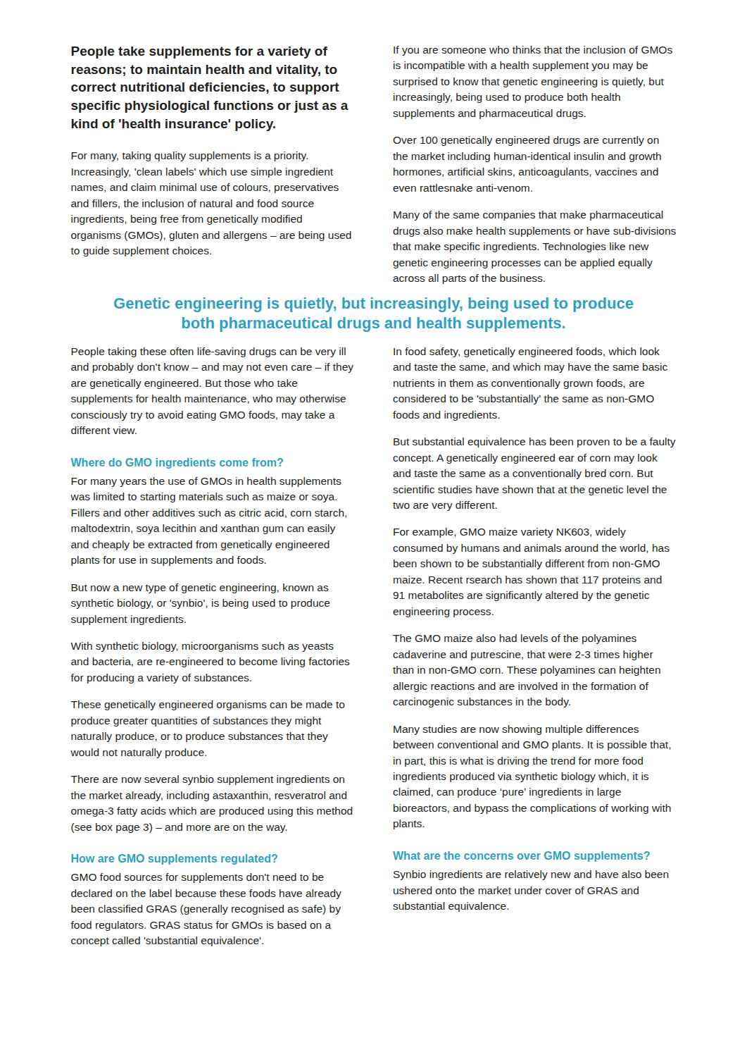People take supplements for a variety of reasons; to maintain health and vitality, to correct nutritional deficiencies, to support specific physiological functions or just as a kind of 'health insurance' policy.
For many, taking quality supplements is a priority. Increasingly, 'clean labels' which use simple ingredient names, and claim minimal use of colours, preservatives and fillers, the inclusion of natural and food source ingredients, being free from genetically modified organisms (GMOs), gluten and allergens – are being used to guide supplement choices.
If you are someone who thinks that the inclusion of GMOs is incompatible with a health supplement you may be surprised to know that genetic engineering is quietly, but increasingly, being used to produce both health supplements and pharmaceutical drugs.
Over 100 genetically engineered drugs are currently on the market including human-identical insulin and growth hormones, artificial skins, anticoagulants, vaccines and even rattlesnake anti-venom.
Many of the same companies that make pharmaceutical drugs also make health supplements or have sub-divisions that make specific ingredients. Technologies like new genetic engineering processes can be applied equally across all parts of the business.
Genetic engineering is quietly, but increasingly, being used to produce both pharmaceutical drugs and health supplements.
People taking these often life-saving drugs can be very ill and probably don’t know – and may not even care – if they are genetically engineered. But those who take supplements for health maintenance, who may otherwise consciously try to avoid eating GMO foods, may take a different view.
Where do GMO ingredients come from?
For many years the use of GMOs in health supplements was limited to starting materials such as maize or soya. Fillers and other additives such as citric acid, corn starch, maltodextrin, soya lecithin and xanthan gum can easily and cheaply be extracted from genetically engineered plants for use in supplements and foods.
But now a new type of genetic engineering, known as synthetic biology, or 'synbio', is being used to produce supplement ingredients.
With synthetic biology, microorganisms such as yeasts and bacteria, are re-engineered to become living factories for producing a variety of substances.
These genetically engineered organisms can be made to produce greater quantities of substances they might naturally produce, or to produce substances that they would not naturally produce.
There are now several synbio supplement ingredients on the market already, including astaxanthin, resveratrol and omega-3 fatty acids which are produced using this method (see box page 3) – and more are on the way.
How are GMO supplements regulated?
GMO food sources for supplements don't need to be declared on the label because these foods have already been classified GRAS (generally recognised as safe) by food regulators. GRAS status for GMOs is based on a concept called 'substantial equivalence'.
In food safety, genetically engineered foods, which look and taste the same, and which may have the same basic nutrients in them as conventionally grown foods, are considered to be 'substantially' the same as non-GMO foods and ingredients.
But substantial equivalence has been proven to be a faulty concept. A genetically engineered ear of corn may look and taste the same as a conventionally bred corn. But scientific studies have shown that at the genetic level the two are very different.
For example, GMO maize variety NK603, widely consumed by humans and animals around the world, has been shown to be substantially different from non-GMO maize. Recent rsearch has shown that 117 proteins and 91 metabolites are significantly altered by the genetic engineering process.
The GMO maize also had levels of the polyamines cadaverine and putrescine, that were 2-3 times higher than in non-GMO corn. These polyamines can heighten allergic reactions and are involved in the formation of carcinogenic substances in the body.
Many studies are now showing multiple differences between conventional and GMO plants. It is possible that, in part, this is what is driving the trend for more food ingredients produced via synthetic biology which, it is claimed, can produce ‘pure’ ingredients in large bioreactors, and bypass the complications of working with plants.
What are the concerns over GMO supplements?
Synbio ingredients are relatively new and have also been ushered onto the market under cover of GRAS and substantial equivalence.